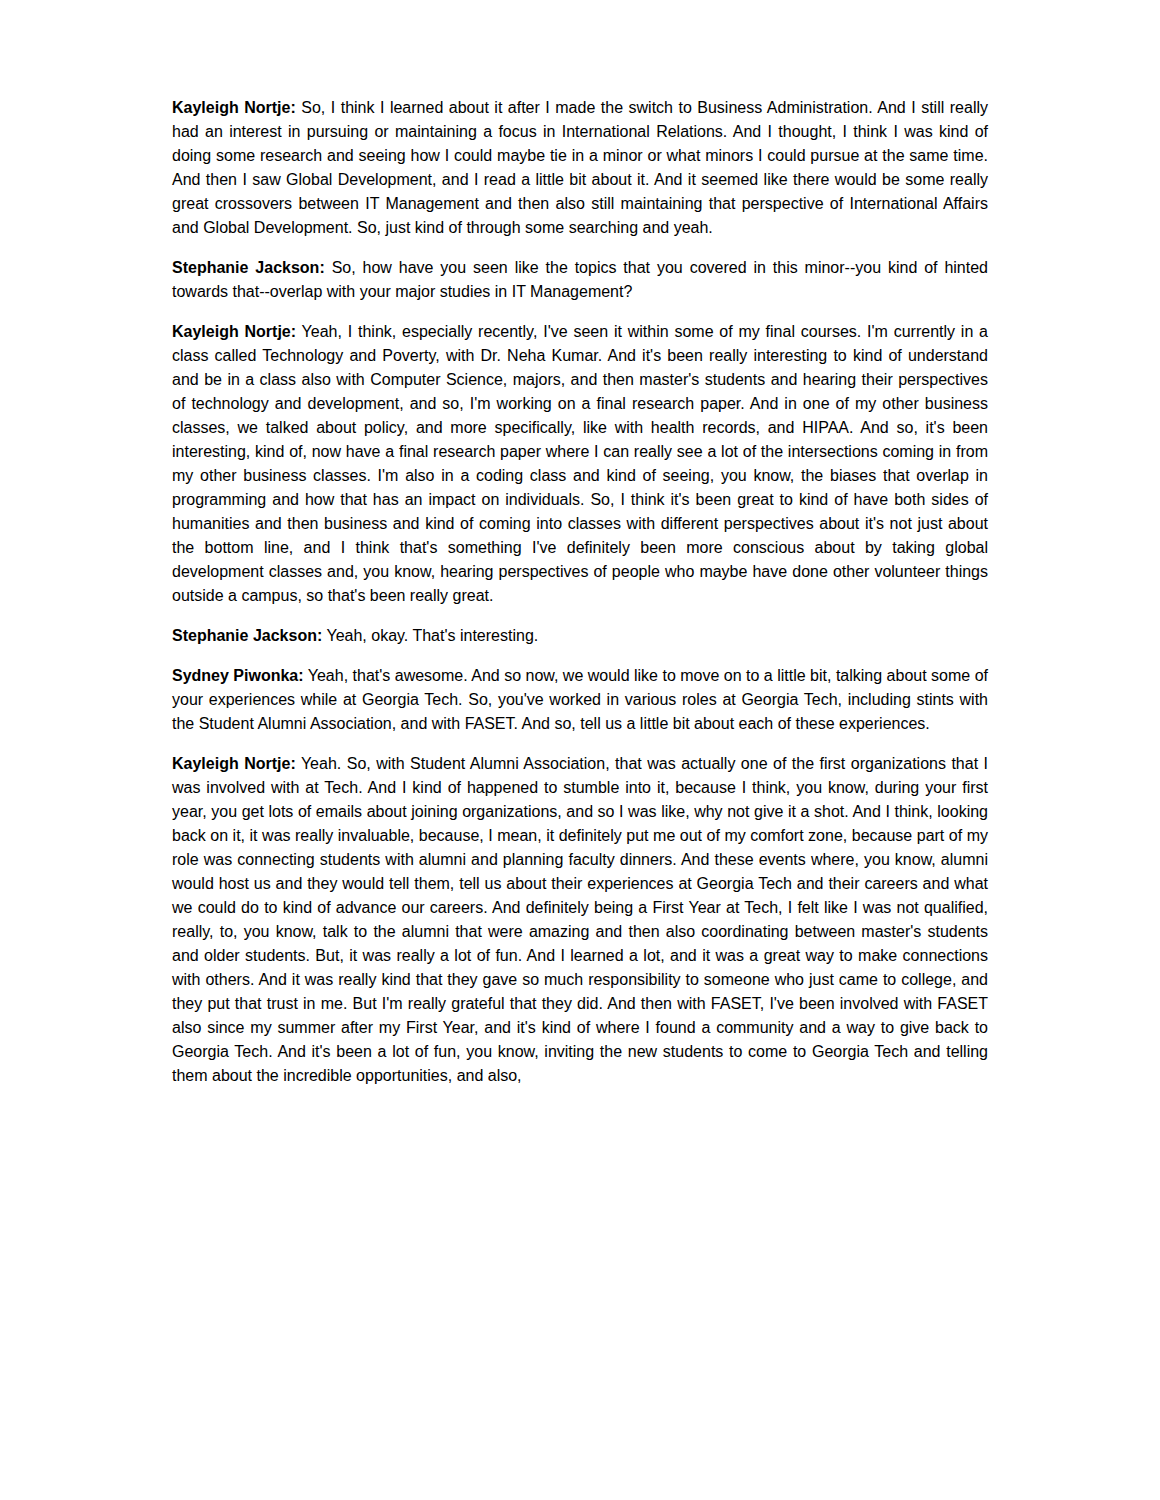Kayleigh Nortje: So, I think I learned about it after I made the switch to Business Administration. And I still really had an interest in pursuing or maintaining a focus in International Relations. And I thought, I think I was kind of doing some research and seeing how I could maybe tie in a minor or what minors I could pursue at the same time. And then I saw Global Development, and I read a little bit about it. And it seemed like there would be some really great crossovers between IT Management and then also still maintaining that perspective of International Affairs and Global Development. So, just kind of through some searching and yeah.
Stephanie Jackson: So, how have you seen like the topics that you covered in this minor--you kind of hinted towards that--overlap with your major studies in IT Management?
Kayleigh Nortje: Yeah, I think, especially recently, I've seen it within some of my final courses. I'm currently in a class called Technology and Poverty, with Dr. Neha Kumar. And it's been really interesting to kind of understand and be in a class also with Computer Science, majors, and then master's students and hearing their perspectives of technology and development, and so, I'm working on a final research paper. And in one of my other business classes, we talked about policy, and more specifically, like with health records, and HIPAA. And so, it's been interesting, kind of, now have a final research paper where I can really see a lot of the intersections coming in from my other business classes. I'm also in a coding class and kind of seeing, you know, the biases that overlap in programming and how that has an impact on individuals. So, I think it's been great to kind of have both sides of humanities and then business and kind of coming into classes with different perspectives about it's not just about the bottom line, and I think that's something I've definitely been more conscious about by taking global development classes and, you know, hearing perspectives of people who maybe have done other volunteer things outside a campus, so that's been really great.
Stephanie Jackson: Yeah, okay. That's interesting.
Sydney Piwonka: Yeah, that's awesome. And so now, we would like to move on to a little bit, talking about some of your experiences while at Georgia Tech. So, you've worked in various roles at Georgia Tech, including stints with the Student Alumni Association, and with FASET. And so, tell us a little bit about each of these experiences.
Kayleigh Nortje: Yeah. So, with Student Alumni Association, that was actually one of the first organizations that I was involved with at Tech. And I kind of happened to stumble into it, because I think, you know, during your first year, you get lots of emails about joining organizations, and so I was like, why not give it a shot. And I think, looking back on it, it was really invaluable, because, I mean, it definitely put me out of my comfort zone, because part of my role was connecting students with alumni and planning faculty dinners. And these events where, you know, alumni would host us and they would tell them, tell us about their experiences at Georgia Tech and their careers and what we could do to kind of advance our careers. And definitely being a First Year at Tech, I felt like I was not qualified, really, to, you know, talk to the alumni that were amazing and then also coordinating between master's students and older students. But, it was really a lot of fun. And I learned a lot, and it was a great way to make connections with others. And it was really kind that they gave so much responsibility to someone who just came to college, and they put that trust in me. But I'm really grateful that they did. And then with FASET, I've been involved with FASET also since my summer after my First Year, and it's kind of where I found a community and a way to give back to Georgia Tech. And it's been a lot of fun, you know, inviting the new students to come to Georgia Tech and telling them about the incredible opportunities, and also,